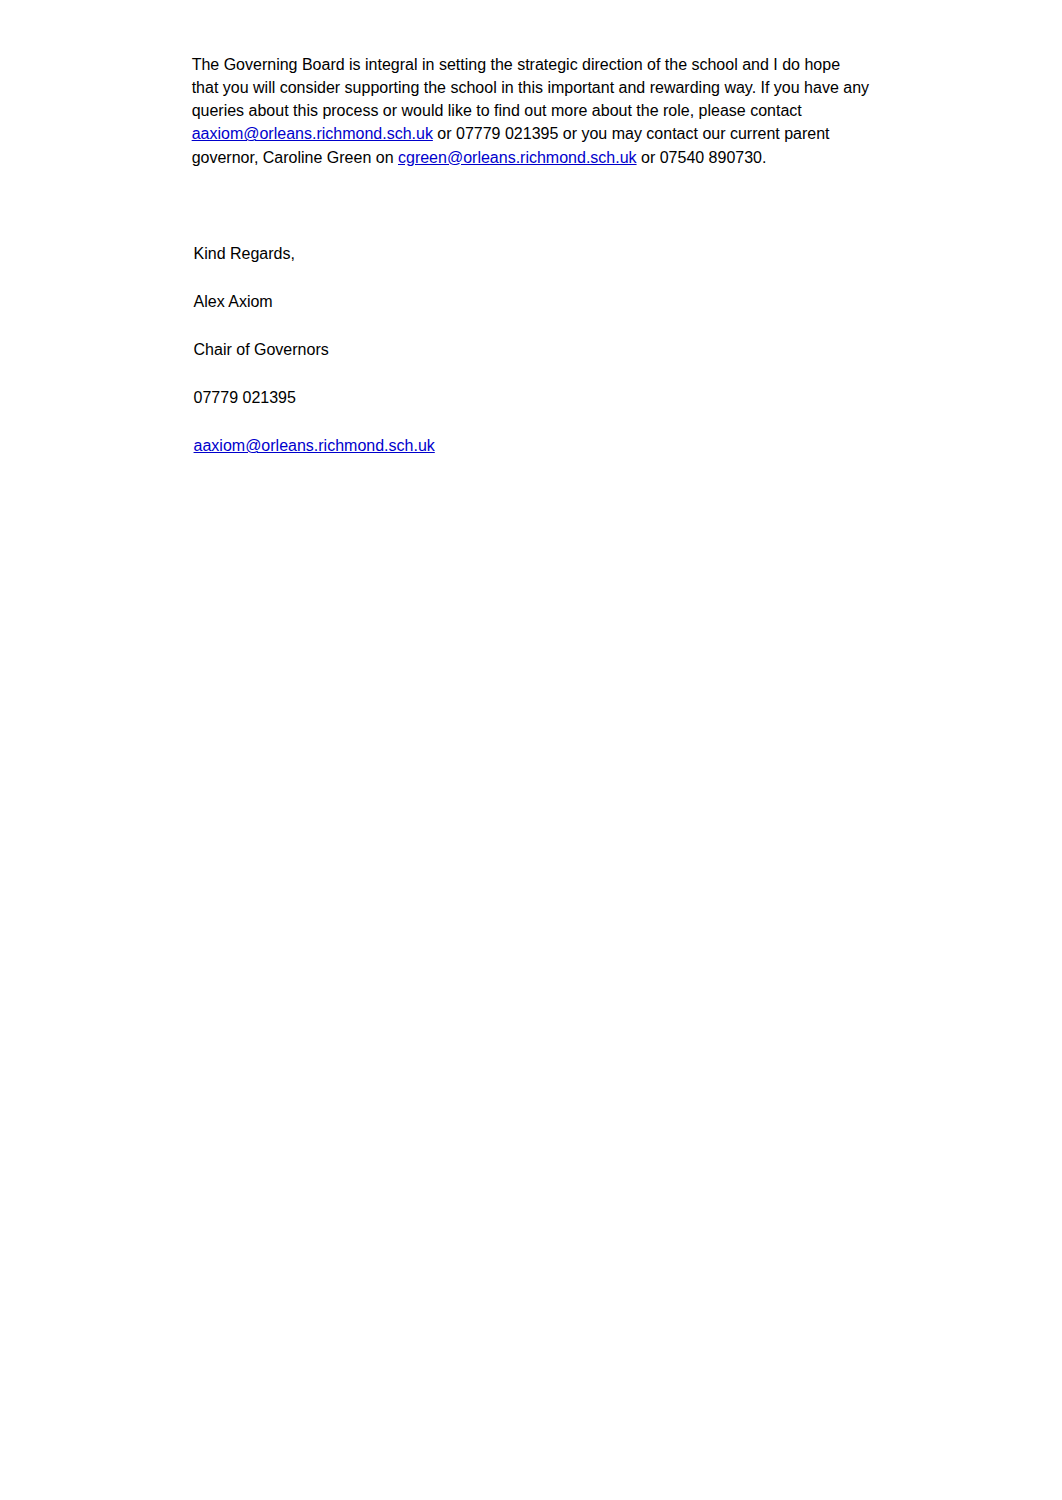The Governing Board is integral in setting the strategic direction of the school and I do hope that you will consider supporting the school in this important and rewarding way. If you have any queries about this process or would like to find out more about the role, please contact aaxiom@orleans.richmond.sch.uk or 07779 021395 or you may contact our current parent governor, Caroline Green on cgreen@orleans.richmond.sch.uk or 07540 890730.
Kind Regards,
Alex Axiom
Chair of Governors
07779 021395
aaxiom@orleans.richmond.sch.uk